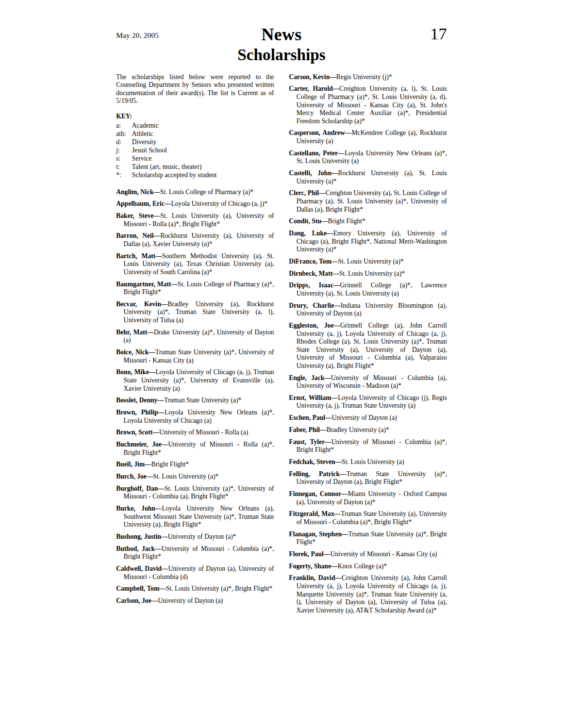May 20, 2005
News
17
Scholarships
The scholarships listed below were reported to the Counseling Department by Seniors who presented written documentation of their award(s). The list is Current as of 5/19/05.
KEY:
| a: | Academic |
| ath: | Athletic |
| d: | Diversity |
| j: | Jesuit School |
| s: | Service |
| t: | Talent (art, music, theater) |
| *: | Scholarship accepted by student |
Anglim, Nick—St. Louis College of Pharmacy (a)*
Appelbaum, Eric—Loyola University of Chicago (a, j)*
Baker, Steve—St. Louis University (a), University of Missouri - Rolla (a)*, Bright Flight*
Barron, Neil—Rockhurst University (a), University of Dallas (a), Xavier University (a)*
Bartch, Matt—Southern Methodist University (a), St. Louis University (a), Texas Christian University (a), University of South Carolina (a)*
Baumgartner, Matt—St. Louis College of Pharmacy (a)*, Bright Flight*
Becvar, Kevin—Bradley University (a), Rockhurst University (a)*, Truman State University (a, l), University of Tulsa (a)
Behr, Matt—Drake University (a)*, University of Dayton (a)
Boice, Nick—Truman State University (a)*, University of Missouri - Kansas City (a)
Bono, Mike—Loyola University of Chicago (a, j), Truman State University (a)*, University of Evansville (a), Xavier University (a)
Bosslet, Denny—Truman State University (a)*
Brown, Philip—Loyola University New Orleans (a)*, Loyola University of Chicago (a)
Brown, Scott—University of Missouri - Rolla (a)
Buchmeier, Joe—University of Missouri - Rolla (a)*, Bright Flight*
Buell, Jim—Bright Flight*
Burch, Joe—St. Louis University (a)*
Burghoff, Dan—St. Louis University (a)*, University of Missouri - Columbia (a), Bright Flight*
Burke, John—Loyola University New Orleans (a), Southwest Missouri State University (a)*, Truman State University (a), Bright Flight*
Bushong, Justin—University of Dayton (a)*
Buthod, Jack—University of Missouri - Columbia (a)*, Bright Flight*
Caldwell, David—University of Dayton (a), University of Missouri - Columbia (d)
Campbell, Tom—St. Louis University (a)*, Bright Flight*
Carlson, Joe—University of Dayton (a)
Carson, Kevin—Regis University (j)*
Carter, Harold—Creighton University (a, l), St. Louis College of Pharmacy (a)*, St. Louis University (a, d), University of Missouri - Kansas City (a), St. John's Mercy Medical Center Auxiliar (a)*, Presidential Freedom Scholarship (a)*
Casperson, Andrew—McKendree College (a), Rockhurst University (a)
Castellano, Peter—Loyola University New Orleans (a)*, St. Louis University (a)
Castelli, John—Rockhurst University (a), St. Louis University (a)*
Clerc, Phil—Creighton University (a), St. Louis College of Pharmacy (a), St. Louis University (a)*, University of Dallas (a), Bright Flight*
Condit, Stu—Bright Flight*
Dang, Luke—Emory University (a), University of Chicago (a), Bright Flight*, National Merit-Washington University (a)*
DiFranco, Tom—St. Louis University (a)*
Dirnbeck, Matt—St. Louis University (a)*
Dripps, Isaac—Grinnell College (a)*, Lawrence University (a), St. Louis University (a)
Drury, Charlie—Indiana University Bloomington (a), University of Dayton (a)
Eggleston, Joe—Grinnell College (a), John Carroll University (a, j), Loyola University of Chicago (a, j), Rhodes College (a), St. Louis University (a)*, Truman State University (a), University of Dayton (a), University of Missouri - Columbia (a), Valparaiso University (a), Bright Flight*
Engle, Jack—University of Missouri - Columbia (a), University of Wisconsin - Madison (a)*
Ernst, William—Loyola University of Chicago (j), Regis University (a, j), Truman State University (a)
Eschen, Paul—University of Dayton (a)
Faber, Phil—Bradley University (a)*
Faust, Tyler—University of Missouri - Columbia (a)*, Bright Flight*
Fedchak, Steven—St. Louis University (a)
Felling, Patrick—Truman State University (a)*, University of Dayton (a), Bright Flight*
Finnegan, Connor—Miami University - Oxford Campus (a), University of Dayton (a)*
Fitzgerald, Max—Truman State University (a), University of Missouri - Columbia (a)*, Bright Flight*
Flanagan, Stephen—Truman State University (a)*, Bright Flight*
Florek, Paul—University of Missouri - Kansas City (a)
Fogerty, Shane—Knox College (a)*
Franklin, David—Creighton University (a), John Carroll University (a, j), Loyola University of Chicago (a, j), Marquette University (a)*, Truman State University (a, l), University of Dayton (a), University of Tulsa (a), Xavier University (a), AT&T Scholarship Award (a)*